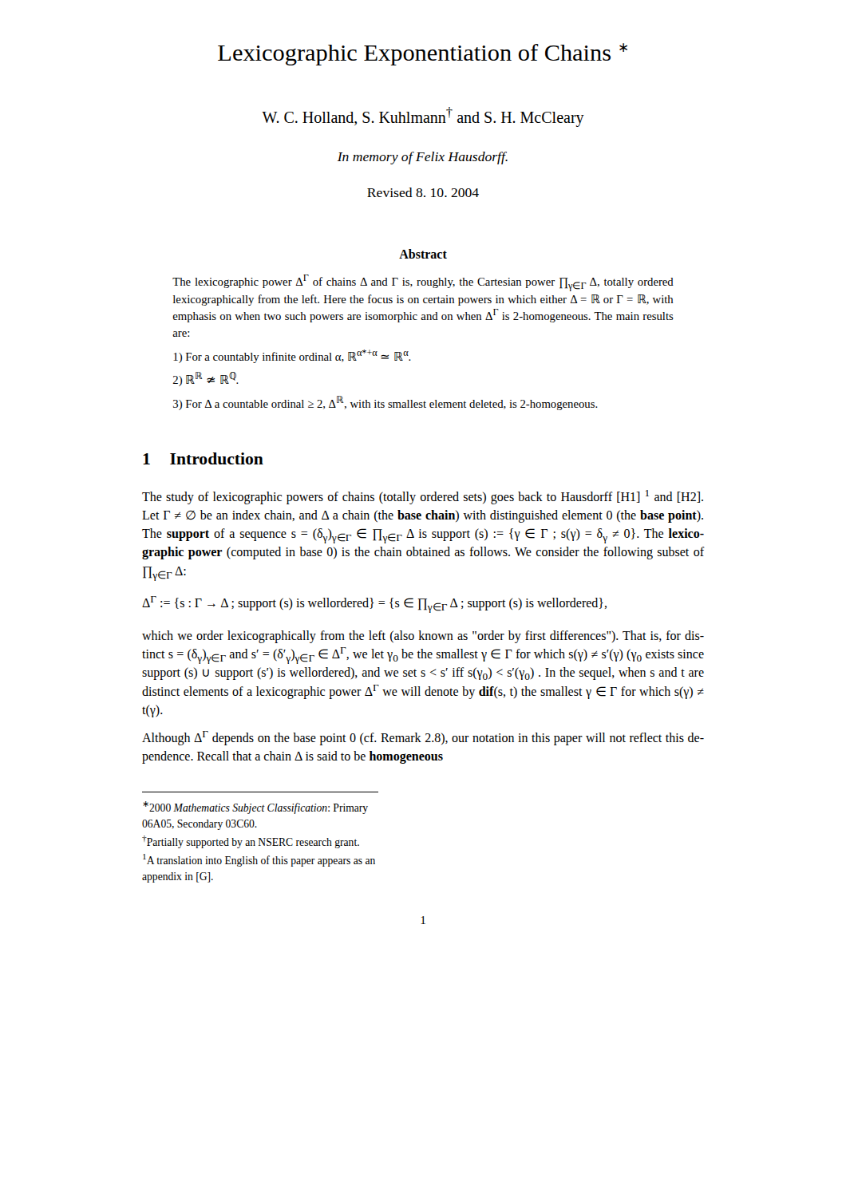Lexicographic Exponentiation of Chains ∗
W. C. Holland, S. Kuhlmann† and S. H. McCleary
In memory of Felix Hausdorff.
Revised 8. 10. 2004
Abstract
The lexicographic power ΔΓ of chains Δ and Γ is, roughly, the Cartesian power ∏γ∈Γ Δ, totally ordered lexicographically from the left. Here the focus is on certain powers in which either Δ = ℝ or Γ = ℝ, with emphasis on when two such powers are isomorphic and on when ΔΓ is 2-homogeneous. The main results are:
1) For a countably infinite ordinal α, ℝα*+α ≃ ℝα.
2) ℝℝ ≄ ℝℚ.
3) For Δ a countable ordinal ≥ 2, Δℝ, with its smallest element deleted, is 2-homogeneous.
1 Introduction
The study of lexicographic powers of chains (totally ordered sets) goes back to Hausdorff [H1] 1 and [H2]. Let Γ ≠ ∅ be an index chain, and Δ a chain (the base chain) with distinguished element 0 (the base point). The support of a sequence s = (δγ)γ∈Γ ∈ ∏γ∈Γ Δ is support (s) := {γ ∈ Γ ; s(γ) = δγ ≠ 0}. The lexicographic power (computed in base 0) is the chain obtained as follows. We consider the following subset of ∏γ∈Γ Δ:
ΔΓ := {s : Γ → Δ ; support (s) is wellordered} = {s ∈ ∏γ∈Γ Δ ; support (s) is wellordered},
which we order lexicographically from the left (also known as "order by first differences"). That is, for distinct s = (δγ)γ∈Γ and s′ = (δ′γ)γ∈Γ ∈ ΔΓ, we let γ0 be the smallest γ ∈ Γ for which s(γ) ≠ s′(γ) (γ0 exists since support (s) ∪ support (s′) is wellordered), and we set s < s′ iff s(γ0) < s′(γ0) . In the sequel, when s and t are distinct elements of a lexicographic power ΔΓ we will denote by dif(s, t) the smallest γ ∈ Γ for which s(γ) ≠ t(γ).
Although ΔΓ depends on the base point 0 (cf. Remark 2.8), our notation in this paper will not reflect this dependence. Recall that a chain Δ is said to be homogeneous
∗2000 Mathematics Subject Classification: Primary 06A05, Secondary 03C60.
†Partially supported by an NSERC research grant.
1A translation into English of this paper appears as an appendix in [G].
1